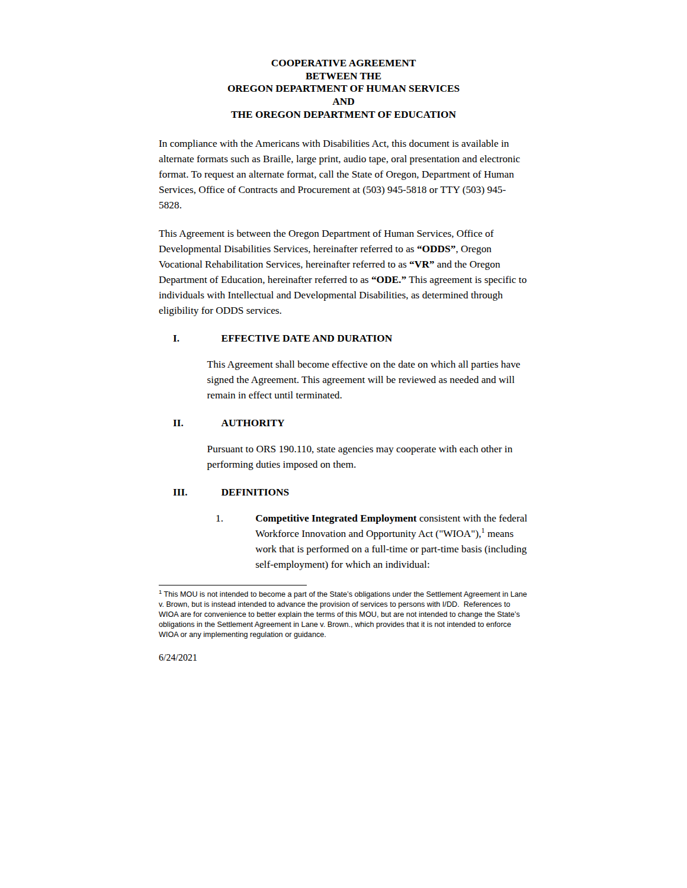Cooperative Agreement
Between the
Oregon Department of Human Services
and
The Oregon Department of Education
In compliance with the Americans with Disabilities Act, this document is available in alternate formats such as Braille, large print, audio tape, oral presentation and electronic format. To request an alternate format, call the State of Oregon, Department of Human Services, Office of Contracts and Procurement at (503) 945-5818 or TTY (503) 945-5828.
This Agreement is between the Oregon Department of Human Services, Office of Developmental Disabilities Services, hereinafter referred to as “ODDS”, Oregon Vocational Rehabilitation Services, hereinafter referred to as “VR” and the Oregon Department of Education, hereinafter referred to as “ODE.” This agreement is specific to individuals with Intellectual and Developmental Disabilities, as determined through eligibility for ODDS services.
I. EFFECTIVE DATE AND DURATION
This Agreement shall become effective on the date on which all parties have signed the Agreement. This agreement will be reviewed as needed and will remain in effect until terminated.
II. AUTHORITY
Pursuant to ORS 190.110, state agencies may cooperate with each other in performing duties imposed on them.
III. DEFINITIONS
Competitive Integrated Employment consistent with the federal Workforce Innovation and Opportunity Act ("WIOA"),1 means work that is performed on a full-time or part-time basis (including self-employment) for which an individual:
1 This MOU is not intended to become a part of the State’s obligations under the Settlement Agreement in Lane v. Brown, but is instead intended to advance the provision of services to persons with I/DD. References to WIOA are for convenience to better explain the terms of this MOU, but are not intended to change the State’s obligations in the Settlement Agreement in Lane v. Brown., which provides that it is not intended to enforce WIOA or any implementing regulation or guidance.
6/24/2021